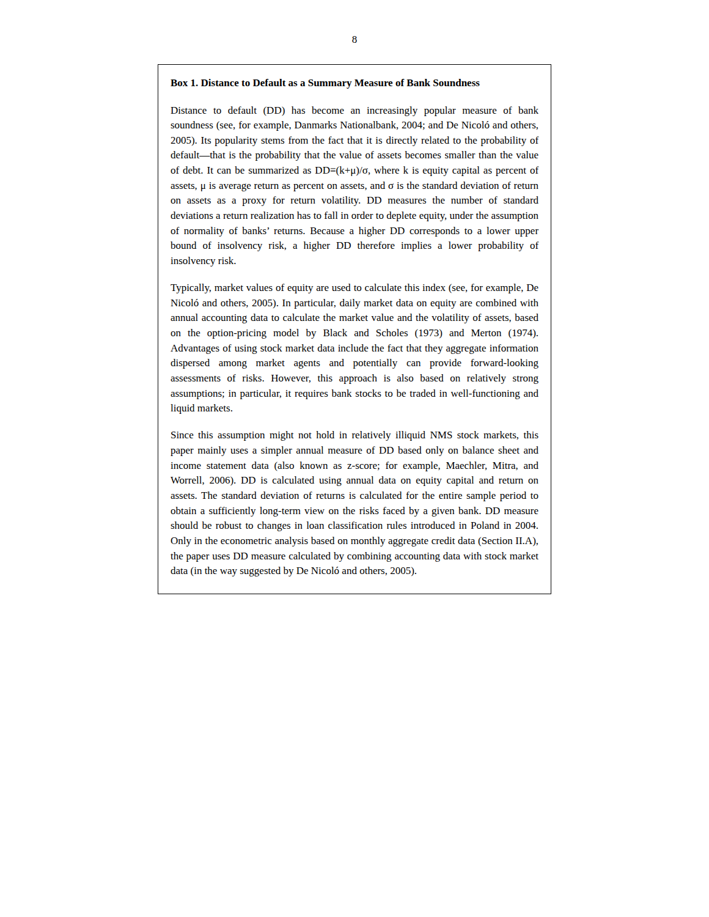8
Box 1. Distance to Default as a Summary Measure of Bank Soundness
Distance to default (DD) has become an increasingly popular measure of bank soundness (see, for example, Danmarks Nationalbank, 2004; and De Nicoló and others, 2005). Its popularity stems from the fact that it is directly related to the probability of default—that is the probability that the value of assets becomes smaller than the value of debt. It can be summarized as DD≡(k+μ)/σ, where k is equity capital as percent of assets, μ is average return as percent on assets, and σ is the standard deviation of return on assets as a proxy for return volatility. DD measures the number of standard deviations a return realization has to fall in order to deplete equity, under the assumption of normality of banks’ returns. Because a higher DD corresponds to a lower upper bound of insolvency risk, a higher DD therefore implies a lower probability of insolvency risk.
Typically, market values of equity are used to calculate this index (see, for example, De Nicoló and others, 2005). In particular, daily market data on equity are combined with annual accounting data to calculate the market value and the volatility of assets, based on the option-pricing model by Black and Scholes (1973) and Merton (1974). Advantages of using stock market data include the fact that they aggregate information dispersed among market agents and potentially can provide forward-looking assessments of risks. However, this approach is also based on relatively strong assumptions; in particular, it requires bank stocks to be traded in well-functioning and liquid markets.
Since this assumption might not hold in relatively illiquid NMS stock markets, this paper mainly uses a simpler annual measure of DD based only on balance sheet and income statement data (also known as z-score; for example, Maechler, Mitra, and Worrell, 2006). DD is calculated using annual data on equity capital and return on assets. The standard deviation of returns is calculated for the entire sample period to obtain a sufficiently long-term view on the risks faced by a given bank. DD measure should be robust to changes in loan classification rules introduced in Poland in 2004. Only in the econometric analysis based on monthly aggregate credit data (Section II.A), the paper uses DD measure calculated by combining accounting data with stock market data (in the way suggested by De Nicoló and others, 2005).